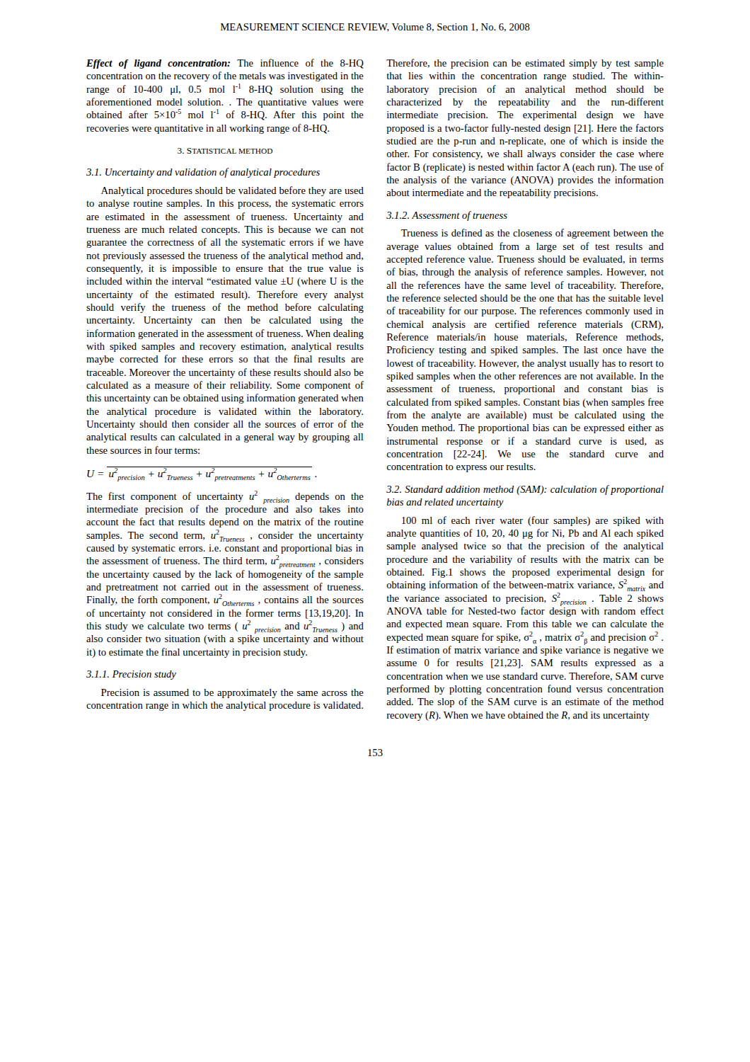MEASUREMENT SCIENCE REVIEW, Volume 8, Section 1, No. 6, 2008
Effect of ligand concentration: The influence of the 8-HQ concentration on the recovery of the metals was investigated in the range of 10-400 μl, 0.5 mol l-1 8-HQ solution using the aforementioned model solution. . The quantitative values were obtained after 5×10-5 mol l-1 of 8-HQ. After this point the recoveries were quantitative in all working range of 8-HQ.
3. STATISTICAL METHOD
3.1. Uncertainty and validation of analytical procedures
Analytical procedures should be validated before they are used to analyse routine samples. In this process, the systematic errors are estimated in the assessment of trueness. Uncertainty and trueness are much related concepts. This is because we can not guarantee the correctness of all the systematic errors if we have not previously assessed the trueness of the analytical method and, consequently, it is impossible to ensure that the true value is included within the interval “estimated value ±U (where U is the uncertainty of the estimated result). Therefore every analyst should verify the trueness of the method before calculating uncertainty. Uncertainty can then be calculated using the information generated in the assessment of trueness. When dealing with spiked samples and recovery estimation, analytical results maybe corrected for these errors so that the final results are traceable. Moreover the uncertainty of these results should also be calculated as a measure of their reliability. Some component of this uncertainty can be obtained using information generated when the analytical procedure is validated within the laboratory. Uncertainty should then consider all the sources of error of the analytical results can calculated in a general way by grouping all these sources in four terms:
U = u2precision + u2Trueness + u2pretreatments + u2Otherterms .
The first component of uncertainty u2 precision depends on the intermediate precision of the procedure and also takes into account the fact that results depend on the matrix of the routine samples. The second term, u2Trueness , consider the uncertainty caused by systematic errors. i.e. constant and proportional bias in the assessment of trueness. The third term, u2pretreatment , considers the uncertainty caused by the lack of homogeneity of the sample and pretreatment not carried out in the assessment of trueness. Finally, the forth component, u2Otherterms , contains all the sources of uncertainty not considered in the former terms [13,19,20]. In this study we calculate two terms ( u2 precision and u2Trueness ) and also consider two situation (with a spike uncertainty and without it) to estimate the final uncertainty in precision study.
3.1.1. Precision study
Precision is assumed to be approximately the same across the concentration range in which the analytical procedure is validated. Therefore, the precision can be estimated simply by test sample that lies within the concentration range studied. The within-laboratory precision of an analytical method should be characterized by the repeatability and the run-different intermediate precision. The experimental design we have proposed is a two-factor fully-nested design [21]. Here the factors studied are the p-run and n-replicate, one of which is inside the other. For consistency, we shall always consider the case where factor B (replicate) is nested within factor A (each run). The use of the analysis of the variance (ANOVA) provides the information about intermediate and the repeatability precisions.
3.1.2. Assessment of trueness
Trueness is defined as the closeness of agreement between the average values obtained from a large set of test results and accepted reference value. Trueness should be evaluated, in terms of bias, through the analysis of reference samples. However, not all the references have the same level of traceability. Therefore, the reference selected should be the one that has the suitable level of traceability for our purpose. The references commonly used in chemical analysis are certified reference materials (CRM), Reference materials/in house materials, Reference methods, Proficiency testing and spiked samples. The last once have the lowest of traceability. However, the analyst usually has to resort to spiked samples when the other references are not available. In the assessment of trueness, proportional and constant bias is calculated from spiked samples. Constant bias (when samples free from the analyte are available) must be calculated using the Youden method. The proportional bias can be expressed either as instrumental response or if a standard curve is used, as concentration [22-24]. We use the standard curve and concentration to express our results.
3.2. Standard addition method (SAM): calculation of proportional bias and related uncertainty
100 ml of each river water (four samples) are spiked with analyte quantities of 10, 20, 40 μg for Ni, Pb and Al each spiked sample analysed twice so that the precision of the analytical procedure and the variability of results with the matrix can be obtained. Fig.1 shows the proposed experimental design for obtaining information of the between-matrix variance, S2matrix and the variance associated to precision, S2precision . Table 2 shows ANOVA table for Nested-two factor design with random effect and expected mean square. From this table we can calculate the expected mean square for spike, σ2α , matrix σ2β and precision σ2 . If estimation of matrix variance and spike variance is negative we assume 0 for results [21,23]. SAM results expressed as a concentration when we use standard curve. Therefore, SAM curve performed by plotting concentration found versus concentration added. The slop of the SAM curve is an estimate of the method recovery (R). When we have obtained the R, and its uncertainty
153